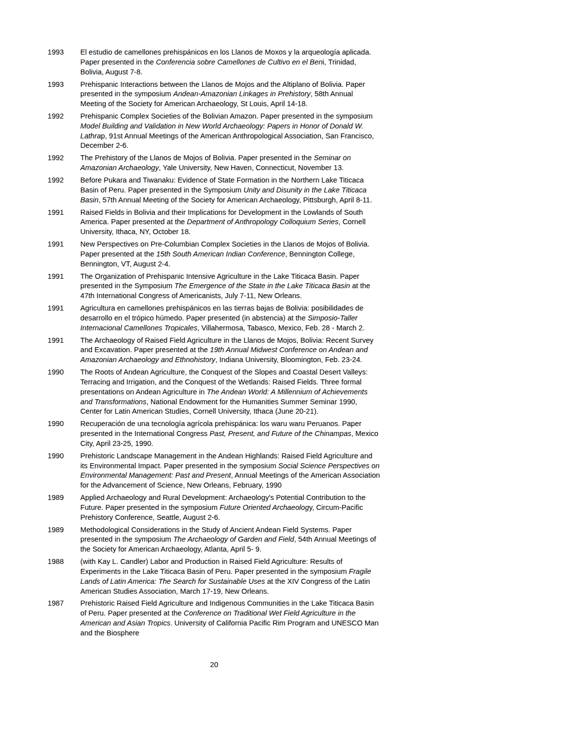1993
El estudio de camellones prehispánicos en los Llanos de Moxos y la arqueología aplicada. Paper presented in the Conferencia sobre Camellones de Cultivo en el Beni, Trinidad, Bolivia, August 7-8.
1993
Prehispanic Interactions between the Llanos de Mojos and the Altiplano of Bolivia. Paper presented in the symposium Andean-Amazonian Linkages in Prehistory, 58th Annual Meeting of the Society for American Archaeology, St Louis, April 14-18.
1992
Prehispanic Complex Societies of the Bolivian Amazon. Paper presented in the symposium Model Building and Validation in New World Archaeology: Papers in Honor of Donald W. Lathrap, 91st Annual Meetings of the American Anthropological Association, San Francisco, December 2-6.
1992
The Prehistory of the Llanos de Mojos of Bolivia. Paper presented in the Seminar on Amazonian Archaeology, Yale University, New Haven, Connecticut, November 13.
1992
Before Pukara and Tiwanaku: Evidence of State Formation in the Northern Lake Titicaca Basin of Peru. Paper presented in the Symposium Unity and Disunity in the Lake Titicaca Basin, 57th Annual Meeting of the Society for American Archaeology, Pittsburgh, April 8-11.
1991
Raised Fields in Bolivia and their Implications for Development in the Lowlands of South America. Paper presented at the Department of Anthropology Colloquium Series, Cornell University, Ithaca, NY, October 18.
1991
New Perspectives on Pre-Columbian Complex Societies in the Llanos de Mojos of Bolivia. Paper presented at the 15th South American Indian Conference, Bennington College, Bennington, VT, August 2-4.
1991
The Organization of Prehispanic Intensive Agriculture in the Lake Titicaca Basin. Paper presented in the Symposium The Emergence of the State in the Lake Titicaca Basin at the 47th International Congress of Americanists, July 7-11, New Orleans.
1991
Agricultura en camellones prehispánicos en las tierras bajas de Bolivia: posibilidades de desarrollo en el trópico húmedo. Paper presented (in abstencia) at the Simposio-Taller Internacional Camellones Tropicales, Villahermosa, Tabasco, Mexico, Feb. 28 - March 2.
1991
The Archaeology of Raised Field Agriculture in the Llanos de Mojos, Bolivia: Recent Survey and Excavation. Paper presented at the 19th Annual Midwest Conference on Andean and Amazonian Archaeology and Ethnohistory, Indiana University, Bloomington, Feb. 23-24.
1990
The Roots of Andean Agriculture, the Conquest of the Slopes and Coastal Desert Valleys: Terracing and Irrigation, and the Conquest of the Wetlands: Raised Fields. Three formal presentations on Andean Agriculture in The Andean World: A Millennium of Achievements and Transformations, National Endowment for the Humanities Summer Seminar 1990, Center for Latin American Studies, Cornell University, Ithaca (June 20-21).
1990
Recuperación de una tecnología agrícola prehispánica: los waru waru Peruanos. Paper presented in the International Congress Past, Present, and Future of the Chinampas, Mexico City, April 23-25, 1990.
1990
Prehistoric Landscape Management in the Andean Highlands: Raised Field Agriculture and its Environmental Impact. Paper presented in the symposium Social Science Perspectives on Environmental Management: Past and Present, Annual Meetings of the American Association for the Advancement of Science, New Orleans, February, 1990
1989
Applied Archaeology and Rural Development: Archaeology's Potential Contribution to the Future. Paper presented in the symposium Future Oriented Archaeology, Circum-Pacific Prehistory Conference, Seattle, August 2-6.
1989
Methodological Considerations in the Study of Ancient Andean Field Systems. Paper presented in the symposium The Archaeology of Garden and Field, 54th Annual Meetings of the Society for American Archaeology, Atlanta, April 5- 9.
1988
(with Kay L. Candler) Labor and Production in Raised Field Agriculture: Results of Experiments in the Lake Titicaca Basin of Peru. Paper presented in the symposium Fragile Lands of Latin America: The Search for Sustainable Uses at the XIV Congress of the Latin American Studies Association, March 17-19, New Orleans.
1987
Prehistoric Raised Field Agriculture and Indigenous Communities in the Lake Titicaca Basin of Peru. Paper presented at the Conference on Traditional Wet Field Agriculture in the American and Asian Tropics. University of California Pacific Rim Program and UNESCO Man and the Biosphere
20